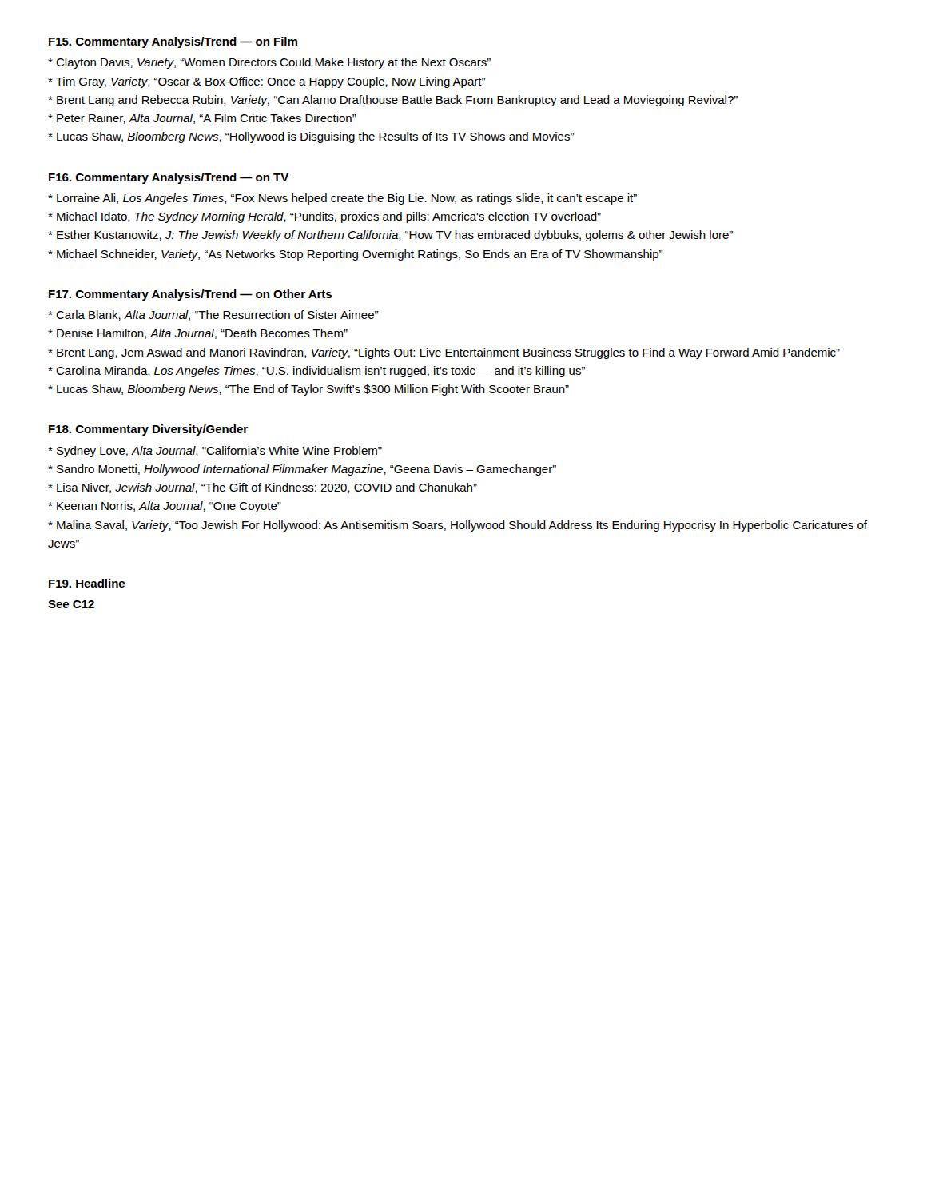F15. Commentary Analysis/Trend — on Film
Clayton Davis, Variety, “Women Directors Could Make History at the Next Oscars”
Tim Gray, Variety, “Oscar & Box-Office: Once a Happy Couple, Now Living Apart”
Brent Lang and Rebecca Rubin, Variety, “Can Alamo Drafthouse Battle Back From Bankruptcy and Lead a Moviegoing Revival?”
Peter Rainer, Alta Journal, “A Film Critic Takes Direction”
Lucas Shaw, Bloomberg News, “Hollywood is Disguising the Results of Its TV Shows and Movies”
F16. Commentary Analysis/Trend — on TV
Lorraine Ali, Los Angeles Times, “Fox News helped create the Big Lie. Now, as ratings slide, it can’t escape it”
Michael Idato, The Sydney Morning Herald, “Pundits, proxies and pills: America's election TV overload”
Esther Kustanowitz, J: The Jewish Weekly of Northern California, “How TV has embraced dybbuks, golems & other Jewish lore”
Michael Schneider, Variety, “As Networks Stop Reporting Overnight Ratings, So Ends an Era of TV Showmanship”
F17. Commentary Analysis/Trend — on Other Arts
Carla Blank, Alta Journal, “The Resurrection of Sister Aimee”
Denise Hamilton, Alta Journal, “Death Becomes Them”
Brent Lang, Jem Aswad and Manori Ravindran, Variety, “Lights Out: Live Entertainment Business Struggles to Find a Way Forward Amid Pandemic”
Carolina Miranda, Los Angeles Times, “U.S. individualism isn’t rugged, it’s toxic — and it’s killing us”
Lucas Shaw, Bloomberg News, “The End of Taylor Swift's $300 Million Fight With Scooter Braun”
F18. Commentary Diversity/Gender
Sydney Love, Alta Journal, "California’s White Wine Problem"
Sandro Monetti, Hollywood International Filmmaker Magazine, “Geena Davis – Gamechanger”
Lisa Niver, Jewish Journal, “The Gift of Kindness: 2020, COVID and Chanukah”
Keenan Norris, Alta Journal, “One Coyote”
Malina Saval, Variety, “Too Jewish For Hollywood: As Antisemitism Soars, Hollywood Should Address Its Enduring Hypocrisy In Hyperbolic Caricatures of Jews”
F19. Headline
See C12